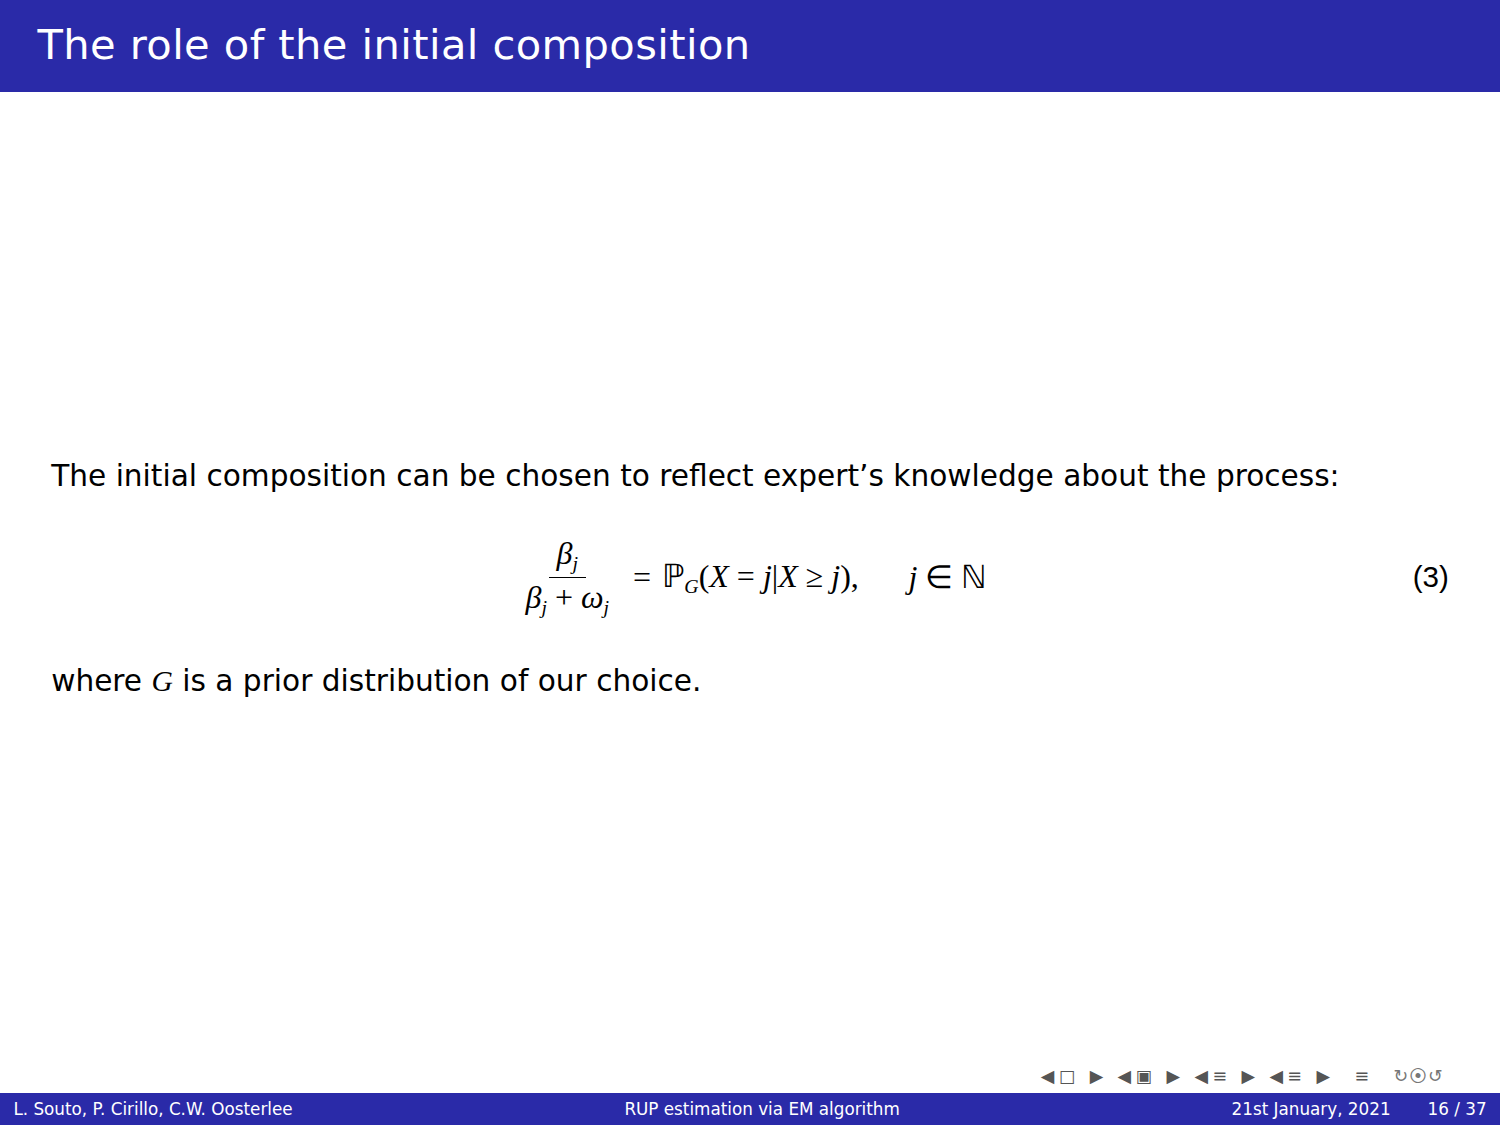The role of the initial composition
The initial composition can be chosen to reflect expert’s knowledge about the process:
βj βj + ωj = ℙG(X = j|X ≥ j), j ∈ ℕ
(3)
where G is a prior distribution of our choice.
◀□ ▶ ◀▣ ▶ ◀≡ ▶ ◀≡ ▶ ≡ ↻⦿↺
L. Souto, P. Cirillo, C.W. Oosterlee RUP estimation via EM algorithm 21st January, 2021 16 / 37